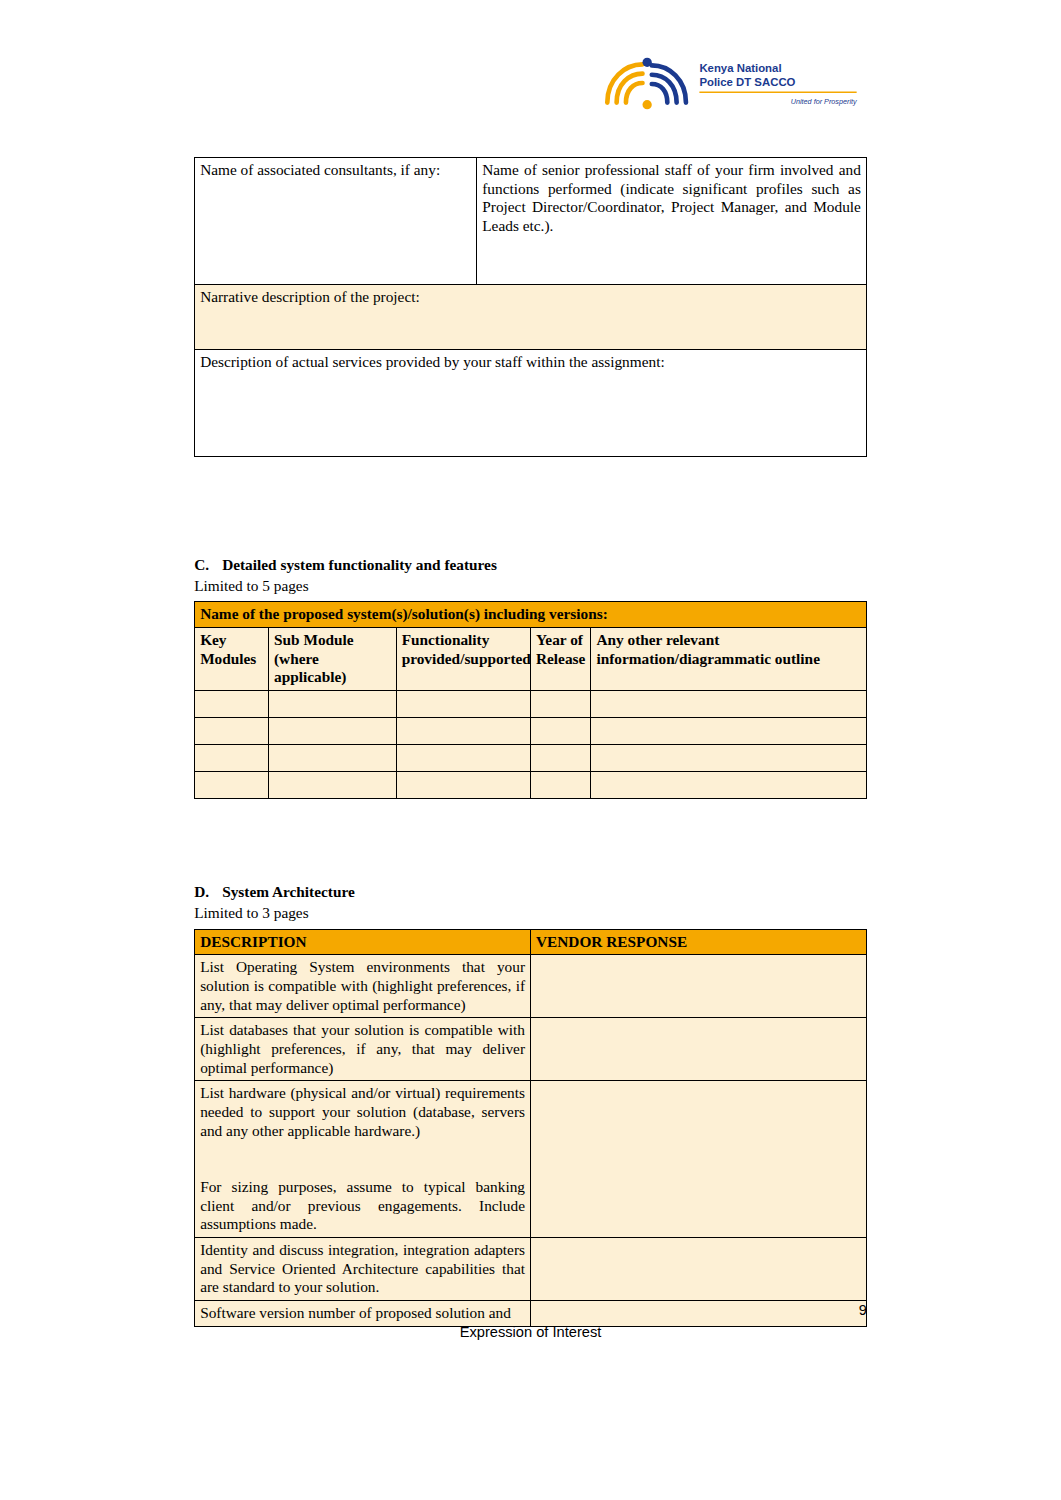| Name of associated consultants, if any: | Name of senior professional staff of your firm involved and functions performed (indicate significant profiles such as Project Director/Coordinator, Project Manager, and Module Leads etc.). |
| Narrative description of the project: |
| Description of actual services provided by your staff within the assignment: |
C.
Detailed system functionality and features
Limited to 5 pages
| Name of the proposed system(s)/solution(s) including versions: |
| Key Modules | Sub Module (where applicable) | Functionality provided/supported | Year of Release | Any other relevant information/diagrammatic outline |
D.
System Architecture
Limited to 3 pages
| DESCRIPTION | VENDOR RESPONSE |
| List Operating System environments that your solution is compatible with (highlight preferences, if any, that may deliver optimal performance) | |
| List databases that your solution is compatible with (highlight preferences, if any, that may deliver optimal performance) | |
| List hardware (physical and/or virtual) requirements needed to support your solution (database, servers and any other applicable hardware.) For sizing purposes, assume to typical banking client and/or previous engagements. Include assumptions made. | |
| Identity and discuss integration, integration adapters and Service Oriented Architecture capabilities that are standard to your solution. | |
| Software version number of proposed solution and | |
9
Expression of Interest